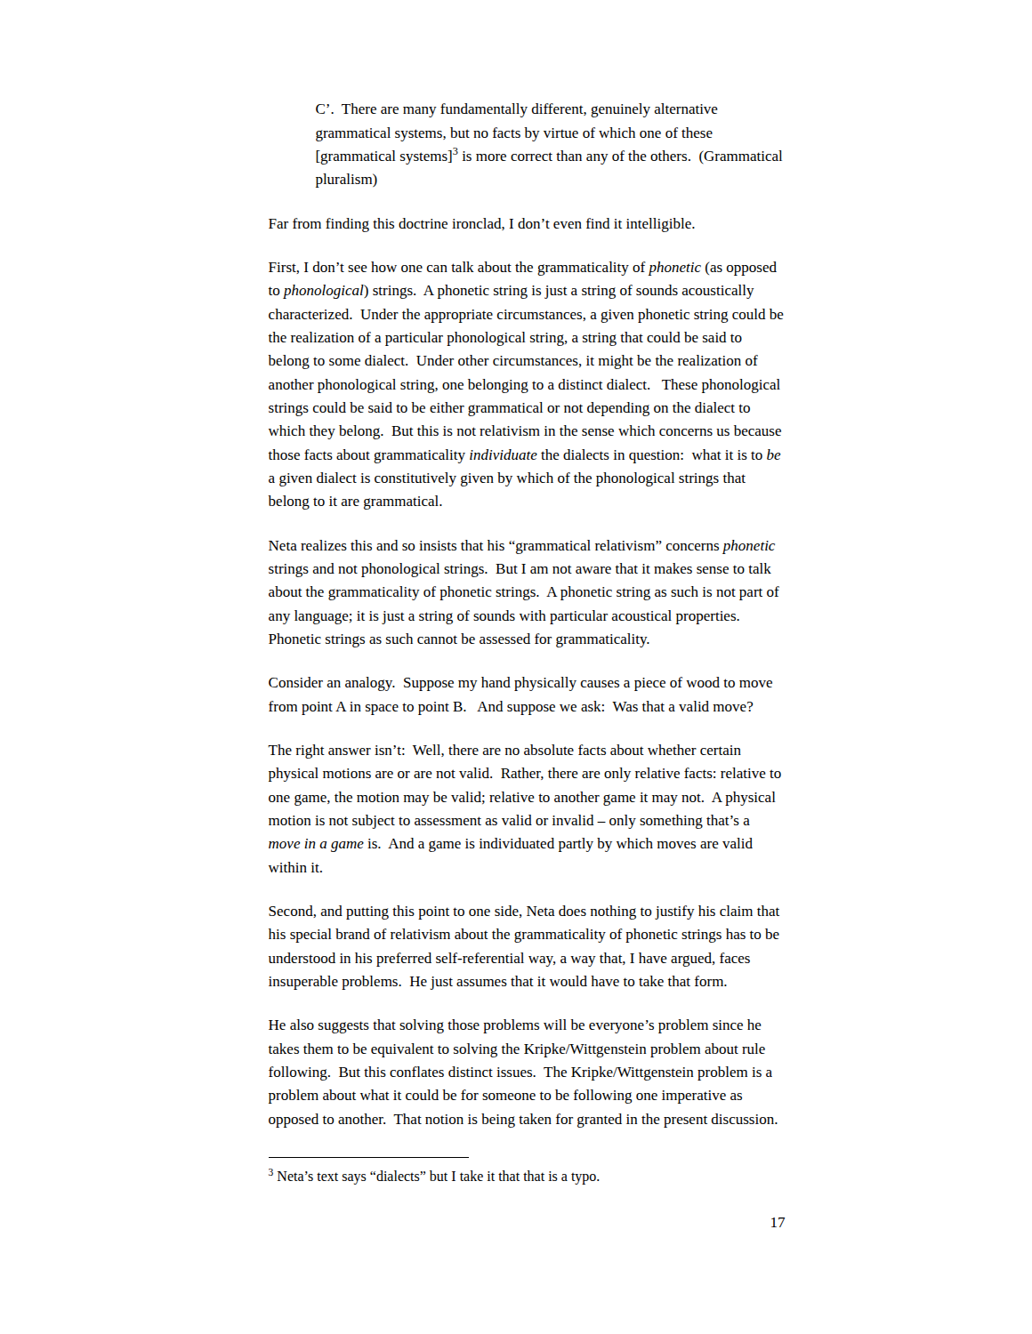C’. There are many fundamentally different, genuinely alternative grammatical systems, but no facts by virtue of which one of these [grammatical systems]3 is more correct than any of the others. (Grammatical pluralism)
Far from finding this doctrine ironclad, I don’t even find it intelligible.
First, I don’t see how one can talk about the grammaticality of phonetic (as opposed to phonological) strings. A phonetic string is just a string of sounds acoustically characterized. Under the appropriate circumstances, a given phonetic string could be the realization of a particular phonological string, a string that could be said to belong to some dialect. Under other circumstances, it might be the realization of another phonological string, one belonging to a distinct dialect. These phonological strings could be said to be either grammatical or not depending on the dialect to which they belong. But this is not relativism in the sense which concerns us because those facts about grammaticality individuate the dialects in question: what it is to be a given dialect is constitutively given by which of the phonological strings that belong to it are grammatical.
Neta realizes this and so insists that his “grammatical relativism” concerns phonetic strings and not phonological strings. But I am not aware that it makes sense to talk about the grammaticality of phonetic strings. A phonetic string as such is not part of any language; it is just a string of sounds with particular acoustical properties. Phonetic strings as such cannot be assessed for grammaticality.
Consider an analogy. Suppose my hand physically causes a piece of wood to move from point A in space to point B. And suppose we ask: Was that a valid move?
The right answer isn’t: Well, there are no absolute facts about whether certain physical motions are or are not valid. Rather, there are only relative facts: relative to one game, the motion may be valid; relative to another game it may not. A physical motion is not subject to assessment as valid or invalid – only something that’s a move in a game is. And a game is individuated partly by which moves are valid within it.
Second, and putting this point to one side, Neta does nothing to justify his claim that his special brand of relativism about the grammaticality of phonetic strings has to be understood in his preferred self-referential way, a way that, I have argued, faces insuperable problems. He just assumes that it would have to take that form.
He also suggests that solving those problems will be everyone’s problem since he takes them to be equivalent to solving the Kripke/Wittgenstein problem about rule following. But this conflates distinct issues. The Kripke/Wittgenstein problem is a problem about what it could be for someone to be following one imperative as opposed to another. That notion is being taken for granted in the present discussion.
3 Neta’s text says “dialects” but I take it that that is a typo.
17